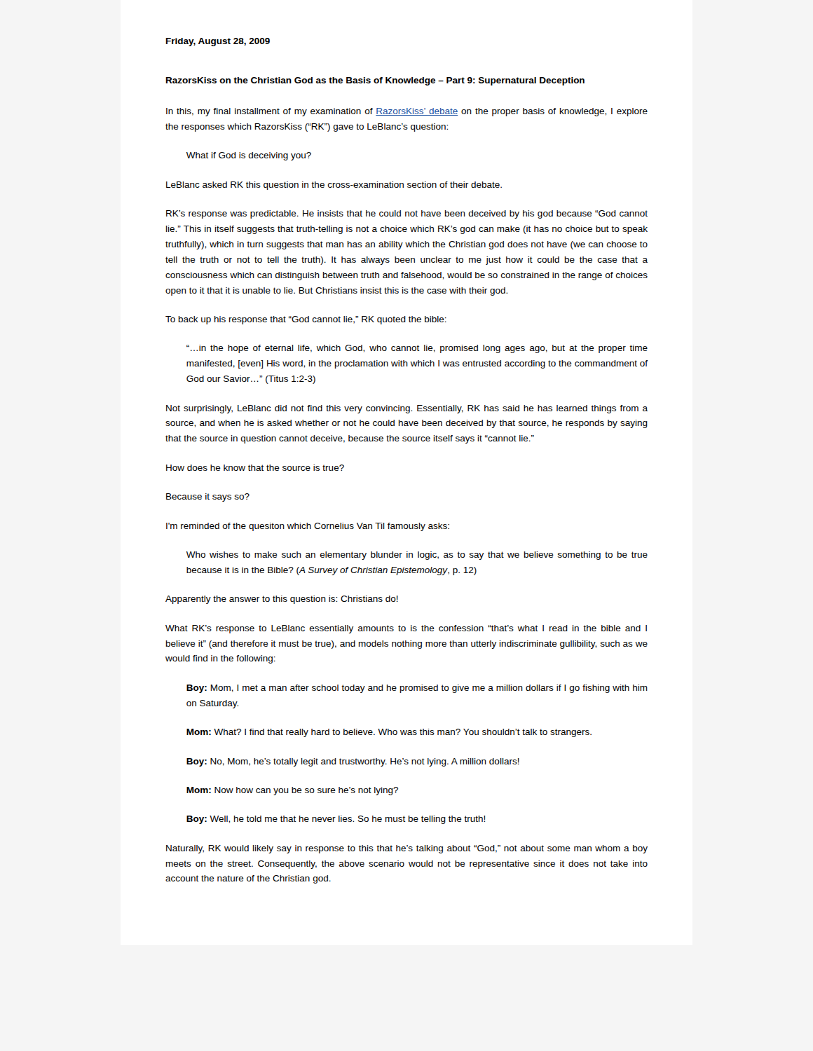Friday, August 28, 2009
RazorsKiss on the Christian God as the Basis of Knowledge – Part 9: Supernatural Deception
In this, my final installment of my examination of RazorsKiss’ debate on the proper basis of knowledge, I explore the responses which RazorsKiss (“RK”) gave to LeBlanc’s question:
What if God is deceiving you?
LeBlanc asked RK this question in the cross-examination section of their debate.
RK’s response was predictable. He insists that he could not have been deceived by his god because “God cannot lie.” This in itself suggests that truth-telling is not a choice which RK’s god can make (it has no choice but to speak truthfully), which in turn suggests that man has an ability which the Christian god does not have (we can choose to tell the truth or not to tell the truth). It has always been unclear to me just how it could be the case that a consciousness which can distinguish between truth and falsehood, would be so constrained in the range of choices open to it that it is unable to lie. But Christians insist this is the case with their god.
To back up his response that “God cannot lie,” RK quoted the bible:
“…in the hope of eternal life, which God, who cannot lie, promised long ages ago, but at the proper time manifested, [even] His word, in the proclamation with which I was entrusted according to the commandment of God our Savior…” (Titus 1:2-3)
Not surprisingly, LeBlanc did not find this very convincing. Essentially, RK has said he has learned things from a source, and when he is asked whether or not he could have been deceived by that source, he responds by saying that the source in question cannot deceive, because the source itself says it “cannot lie.”
How does he know that the source is true?
Because it says so?
I'm reminded of the quesiton which Cornelius Van Til famously asks:
Who wishes to make such an elementary blunder in logic, as to say that we believe something to be true because it is in the Bible? (A Survey of Christian Epistemology, p. 12)
Apparently the answer to this question is: Christians do!
What RK’s response to LeBlanc essentially amounts to is the confession “that’s what I read in the bible and I believe it” (and therefore it must be true), and models nothing more than utterly indiscriminate gullibility, such as we would find in the following:
Boy: Mom, I met a man after school today and he promised to give me a million dollars if I go fishing with him on Saturday.
Mom: What? I find that really hard to believe. Who was this man? You shouldn’t talk to strangers.
Boy: No, Mom, he’s totally legit and trustworthy. He’s not lying. A million dollars!
Mom: Now how can you be so sure he’s not lying?
Boy: Well, he told me that he never lies. So he must be telling the truth!
Naturally, RK would likely say in response to this that he’s talking about “God,” not about some man whom a boy meets on the street. Consequently, the above scenario would not be representative since it does not take into account the nature of the Christian god.